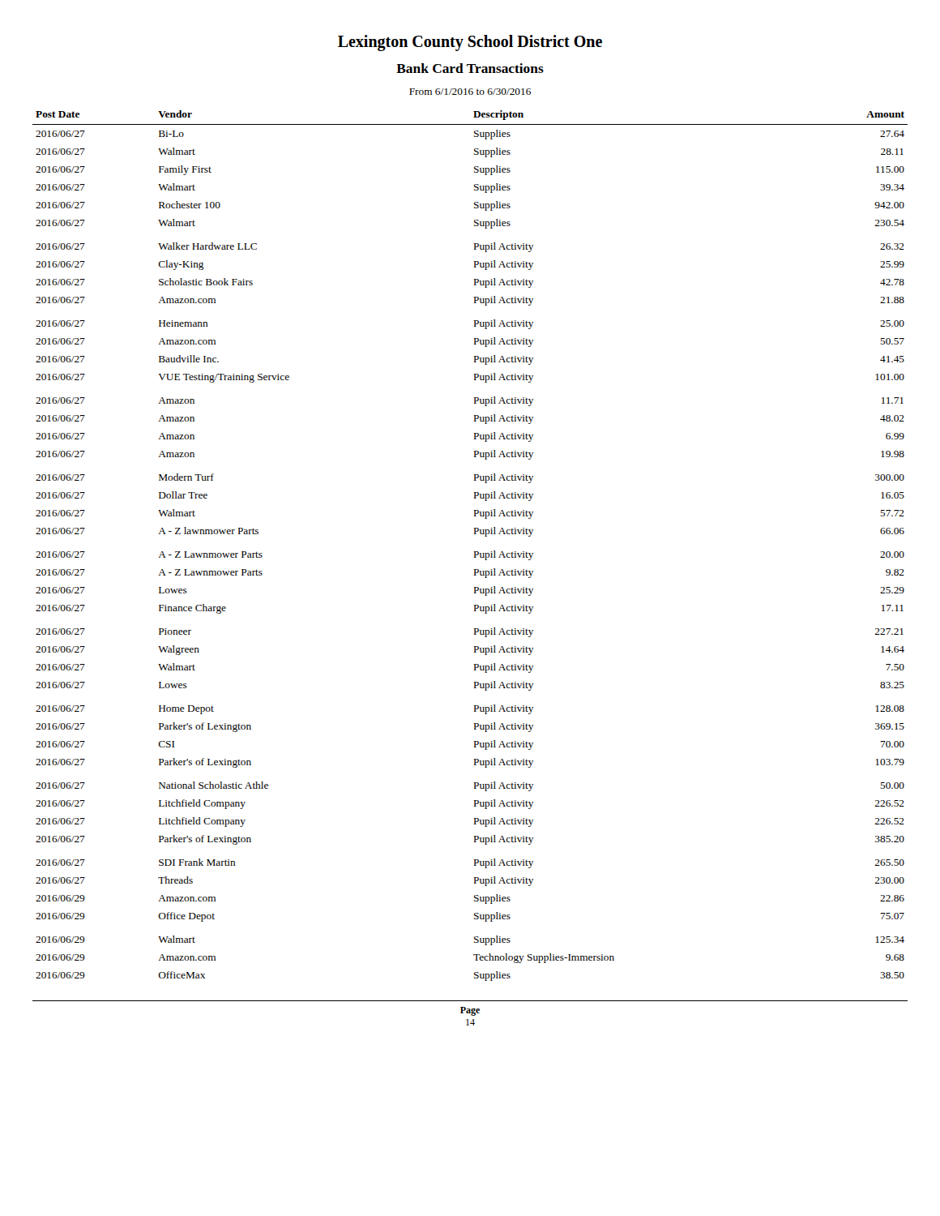Lexington County School District One
Bank Card Transactions
From 6/1/2016 to 6/30/2016
| Post Date | Vendor | Descripton | Amount |
| --- | --- | --- | --- |
| 2016/06/27 | Bi-Lo | Supplies | 27.64 |
| 2016/06/27 | Walmart | Supplies | 28.11 |
| 2016/06/27 | Family First | Supplies | 115.00 |
| 2016/06/27 | Walmart | Supplies | 39.34 |
| 2016/06/27 | Rochester 100 | Supplies | 942.00 |
| 2016/06/27 | Walmart | Supplies | 230.54 |
| 2016/06/27 | Walker Hardware LLC | Pupil Activity | 26.32 |
| 2016/06/27 | Clay-King | Pupil Activity | 25.99 |
| 2016/06/27 | Scholastic Book Fairs | Pupil Activity | 42.78 |
| 2016/06/27 | Amazon.com | Pupil Activity | 21.88 |
| 2016/06/27 | Heinemann | Pupil Activity | 25.00 |
| 2016/06/27 | Amazon.com | Pupil Activity | 50.57 |
| 2016/06/27 | Baudville Inc. | Pupil Activity | 41.45 |
| 2016/06/27 | VUE Testing/Training Service | Pupil Activity | 101.00 |
| 2016/06/27 | Amazon | Pupil Activity | 11.71 |
| 2016/06/27 | Amazon | Pupil Activity | 48.02 |
| 2016/06/27 | Amazon | Pupil Activity | 6.99 |
| 2016/06/27 | Amazon | Pupil Activity | 19.98 |
| 2016/06/27 | Modern Turf | Pupil Activity | 300.00 |
| 2016/06/27 | Dollar Tree | Pupil Activity | 16.05 |
| 2016/06/27 | Walmart | Pupil Activity | 57.72 |
| 2016/06/27 | A - Z lawnmower Parts | Pupil Activity | 66.06 |
| 2016/06/27 | A - Z Lawnmower Parts | Pupil Activity | 20.00 |
| 2016/06/27 | A - Z Lawnmower Parts | Pupil Activity | 9.82 |
| 2016/06/27 | Lowes | Pupil Activity | 25.29 |
| 2016/06/27 | Finance Charge | Pupil Activity | 17.11 |
| 2016/06/27 | Pioneer | Pupil Activity | 227.21 |
| 2016/06/27 | Walgreen | Pupil Activity | 14.64 |
| 2016/06/27 | Walmart | Pupil Activity | 7.50 |
| 2016/06/27 | Lowes | Pupil Activity | 83.25 |
| 2016/06/27 | Home Depot | Pupil Activity | 128.08 |
| 2016/06/27 | Parker's of Lexington | Pupil Activity | 369.15 |
| 2016/06/27 | CSI | Pupil Activity | 70.00 |
| 2016/06/27 | Parker's of Lexington | Pupil Activity | 103.79 |
| 2016/06/27 | National Scholastic Athle | Pupil Activity | 50.00 |
| 2016/06/27 | Litchfield Company | Pupil Activity | 226.52 |
| 2016/06/27 | Litchfield Company | Pupil Activity | 226.52 |
| 2016/06/27 | Parker's of Lexington | Pupil Activity | 385.20 |
| 2016/06/27 | SDI Frank Martin | Pupil Activity | 265.50 |
| 2016/06/27 | Threads | Pupil Activity | 230.00 |
| 2016/06/29 | Amazon.com | Supplies | 22.86 |
| 2016/06/29 | Office Depot | Supplies | 75.07 |
| 2016/06/29 | Walmart | Supplies | 125.34 |
| 2016/06/29 | Amazon.com | Technology Supplies-Immersion | 9.68 |
| 2016/06/29 | OfficeMax | Supplies | 38.50 |
Page
14